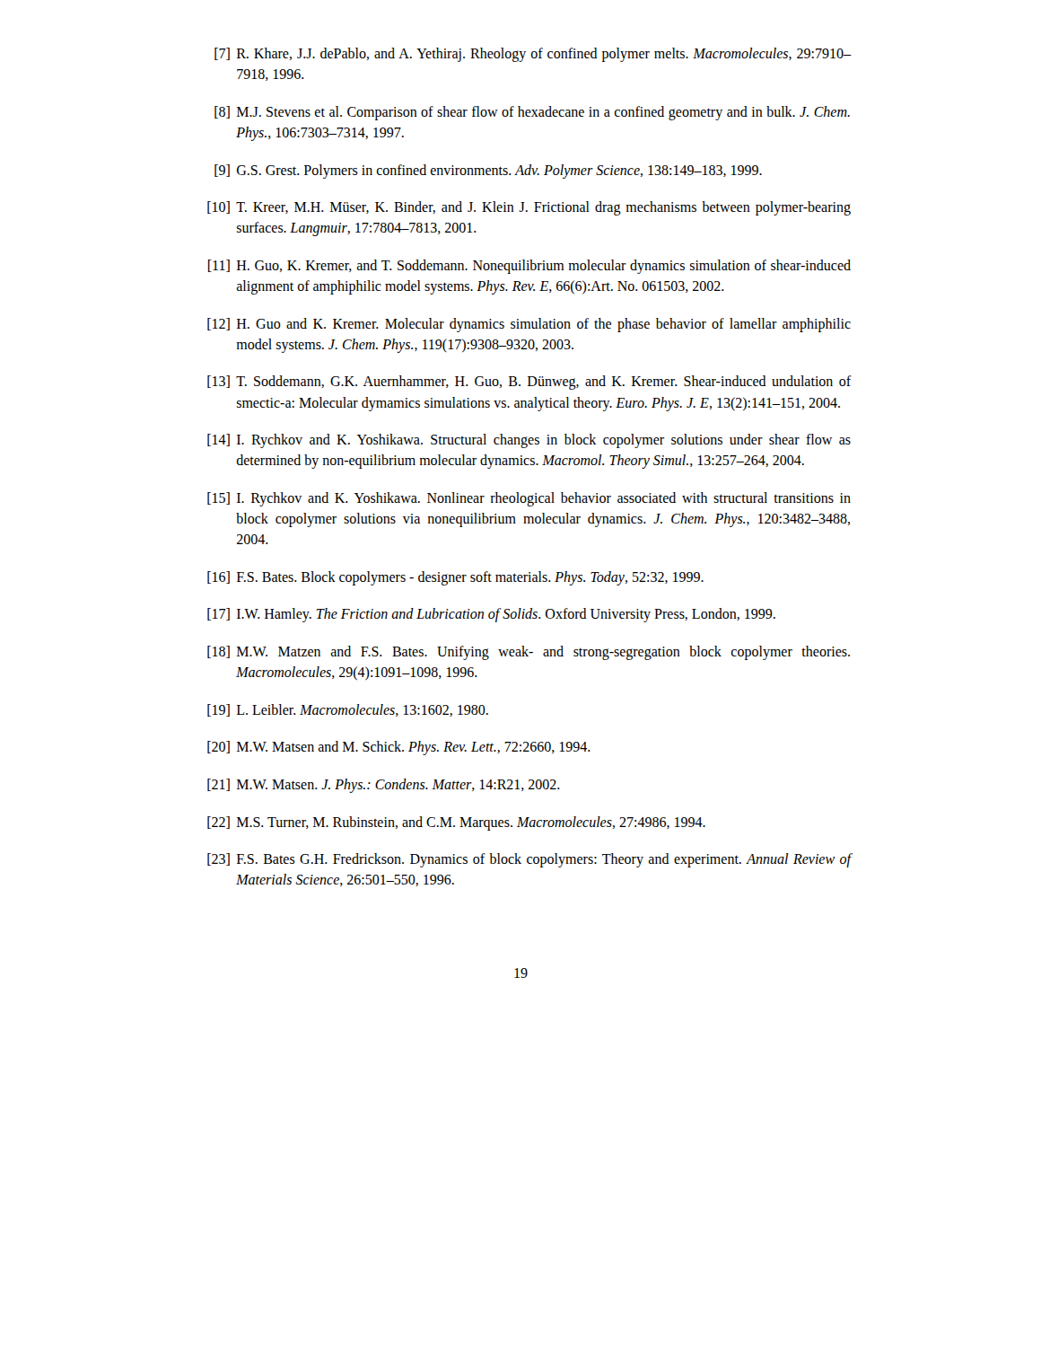[7] R. Khare, J.J. dePablo, and A. Yethiraj. Rheology of confined polymer melts. Macromolecules, 29:7910–7918, 1996.
[8] M.J. Stevens et al. Comparison of shear flow of hexadecane in a confined geometry and in bulk. J. Chem. Phys., 106:7303–7314, 1997.
[9] G.S. Grest. Polymers in confined environments. Adv. Polymer Science, 138:149–183, 1999.
[10] T. Kreer, M.H. Müser, K. Binder, and J. Klein J. Frictional drag mechanisms between polymer-bearing surfaces. Langmuir, 17:7804–7813, 2001.
[11] H. Guo, K. Kremer, and T. Soddemann. Nonequilibrium molecular dynamics simulation of shear-induced alignment of amphiphilic model systems. Phys. Rev. E, 66(6):Art. No. 061503, 2002.
[12] H. Guo and K. Kremer. Molecular dynamics simulation of the phase behavior of lamellar amphiphilic model systems. J. Chem. Phys., 119(17):9308–9320, 2003.
[13] T. Soddemann, G.K. Auernhammer, H. Guo, B. Dünweg, and K. Kremer. Shear-induced undulation of smectic-a: Molecular dymamics simulations vs. analytical theory. Euro. Phys. J. E, 13(2):141–151, 2004.
[14] I. Rychkov and K. Yoshikawa. Structural changes in block copolymer solutions under shear flow as determined by non-equilibrium molecular dynamics. Macromol. Theory Simul., 13:257–264, 2004.
[15] I. Rychkov and K. Yoshikawa. Nonlinear rheological behavior associated with structural transitions in block copolymer solutions via nonequilibrium molecular dynamics. J. Chem. Phys., 120:3482–3488, 2004.
[16] F.S. Bates. Block copolymers - designer soft materials. Phys. Today, 52:32, 1999.
[17] I.W. Hamley. The Friction and Lubrication of Solids. Oxford University Press, London, 1999.
[18] M.W. Matzen and F.S. Bates. Unifying weak- and strong-segregation block copolymer theories. Macromolecules, 29(4):1091–1098, 1996.
[19] L. Leibler. Macromolecules, 13:1602, 1980.
[20] M.W. Matsen and M. Schick. Phys. Rev. Lett., 72:2660, 1994.
[21] M.W. Matsen. J. Phys.: Condens. Matter, 14:R21, 2002.
[22] M.S. Turner, M. Rubinstein, and C.M. Marques. Macromolecules, 27:4986, 1994.
[23] F.S. Bates G.H. Fredrickson. Dynamics of block copolymers: Theory and experiment. Annual Review of Materials Science, 26:501–550, 1996.
19